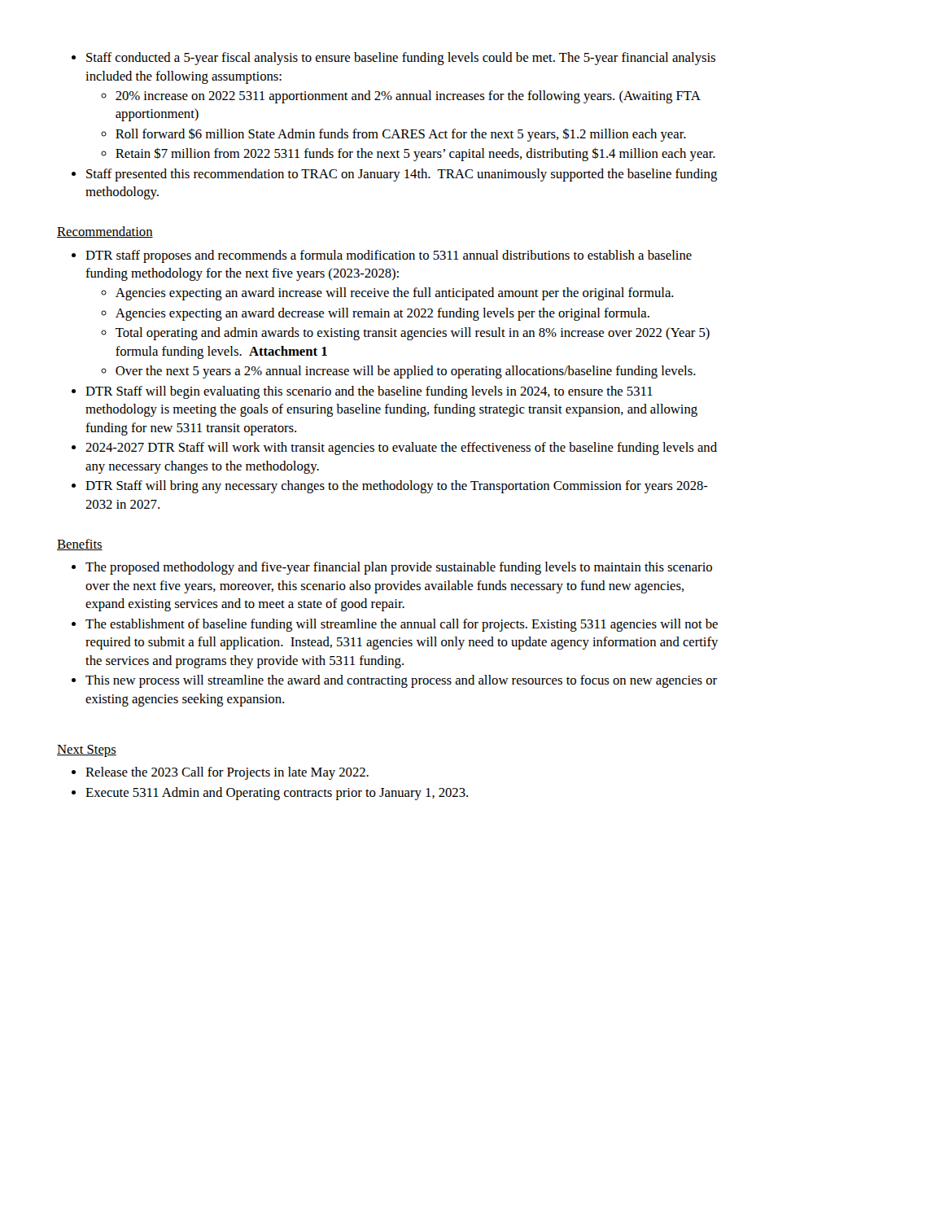Staff conducted a 5-year fiscal analysis to ensure baseline funding levels could be met. The 5-year financial analysis included the following assumptions:
20% increase on 2022 5311 apportionment and 2% annual increases for the following years. (Awaiting FTA apportionment)
Roll forward $6 million State Admin funds from CARES Act for the next 5 years, $1.2 million each year.
Retain $7 million from 2022 5311 funds for the next 5 years’ capital needs, distributing $1.4 million each year.
Staff presented this recommendation to TRAC on January 14th. TRAC unanimously supported the baseline funding methodology.
Recommendation
DTR staff proposes and recommends a formula modification to 5311 annual distributions to establish a baseline funding methodology for the next five years (2023-2028):
Agencies expecting an award increase will receive the full anticipated amount per the original formula.
Agencies expecting an award decrease will remain at 2022 funding levels per the original formula.
Total operating and admin awards to existing transit agencies will result in an 8% increase over 2022 (Year 5) formula funding levels. Attachment 1
Over the next 5 years a 2% annual increase will be applied to operating allocations/baseline funding levels.
DTR Staff will begin evaluating this scenario and the baseline funding levels in 2024, to ensure the 5311 methodology is meeting the goals of ensuring baseline funding, funding strategic transit expansion, and allowing funding for new 5311 transit operators.
2024-2027 DTR Staff will work with transit agencies to evaluate the effectiveness of the baseline funding levels and any necessary changes to the methodology.
DTR Staff will bring any necessary changes to the methodology to the Transportation Commission for years 2028-2032 in 2027.
Benefits
The proposed methodology and five-year financial plan provide sustainable funding levels to maintain this scenario over the next five years, moreover, this scenario also provides available funds necessary to fund new agencies, expand existing services and to meet a state of good repair.
The establishment of baseline funding will streamline the annual call for projects. Existing 5311 agencies will not be required to submit a full application. Instead, 5311 agencies will only need to update agency information and certify the services and programs they provide with 5311 funding.
This new process will streamline the award and contracting process and allow resources to focus on new agencies or existing agencies seeking expansion.
Next Steps
Release the 2023 Call for Projects in late May 2022.
Execute 5311 Admin and Operating contracts prior to January 1, 2023.